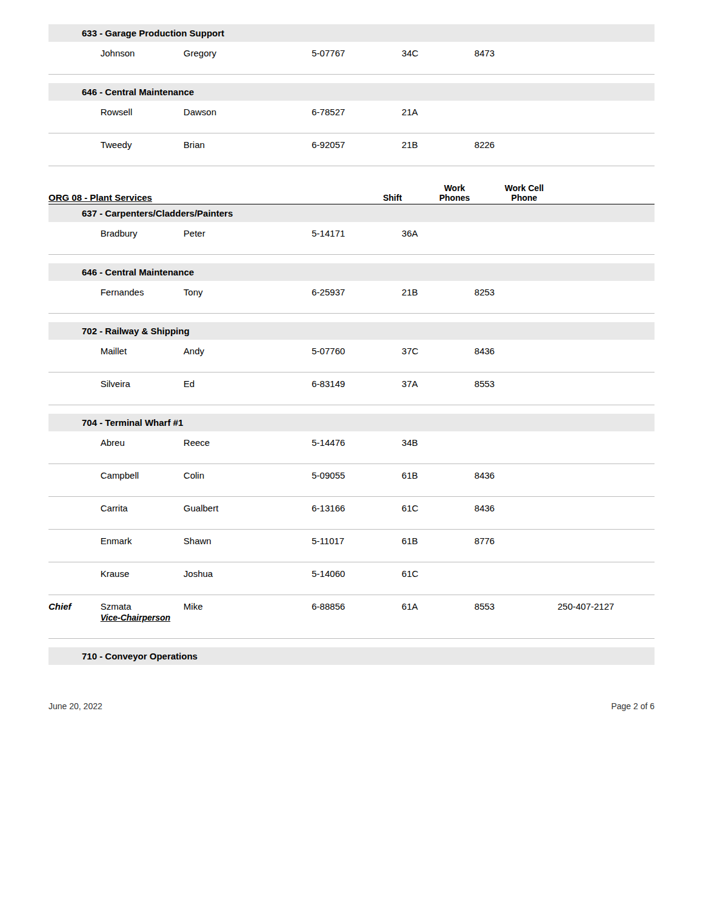633 - Garage Production Support
| | Johnson | Gregory | 5-07767 | 34C | 8473 | |
646 - Central Maintenance
| | Rowsell | Dawson | 6-78527 | 21A | | |
| | Tweedy | Brian | 6-92057 | 21B | 8226 | |
ORG 08 - Plant Services
Shift
Work
Phones
Work Cell
Phone
637 - Carpenters/Cladders/Painters
| | Bradbury | Peter | 5-14171 | 36A | | |
646 - Central Maintenance
| | Fernandes | Tony | 6-25937 | 21B | 8253 | |
702 - Railway & Shipping
| | Maillet | Andy | 5-07760 | 37C | 8436 | |
| | Silveira | Ed | 6-83149 | 37A | 8553 | |
704 - Terminal Wharf #1
| | Abreu | Reece | 5-14476 | 34B | | |
| | Campbell | Colin | 5-09055 | 61B | 8436 | |
| | Carrita | Gualbert | 6-13166 | 61C | 8436 | |
| | Enmark | Shawn | 5-11017 | 61B | 8776 | |
| | Krause | Joshua | 5-14060 | 61C | | |
| Chief | Szmata Vice-Chairperson | Mike | 6-88856 | 61A | 8553 | 250-407-2127 |
710 - Conveyor Operations
June 20, 2022
Page 2 of 6